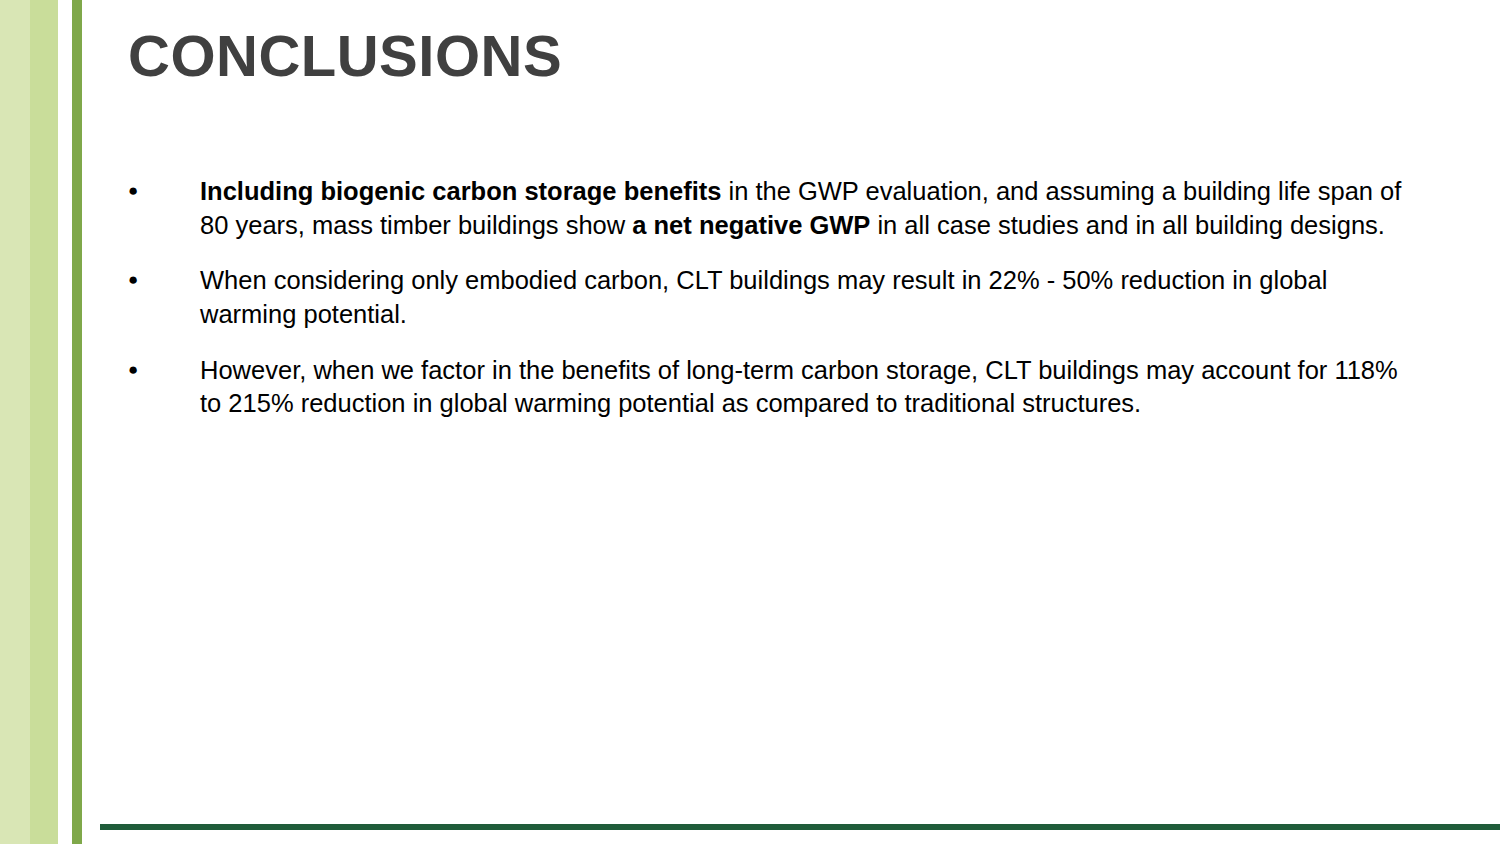CONCLUSIONS
Including biogenic carbon storage benefits in the GWP evaluation, and assuming a building life span of 80 years, mass timber buildings show a net negative GWP in all case studies and in all building designs.
When considering only embodied carbon, CLT buildings may result in 22% - 50% reduction in global warming potential.
However, when we factor in the benefits of long-term carbon storage, CLT buildings may account for 118% to 215% reduction in global warming potential as compared to traditional structures.